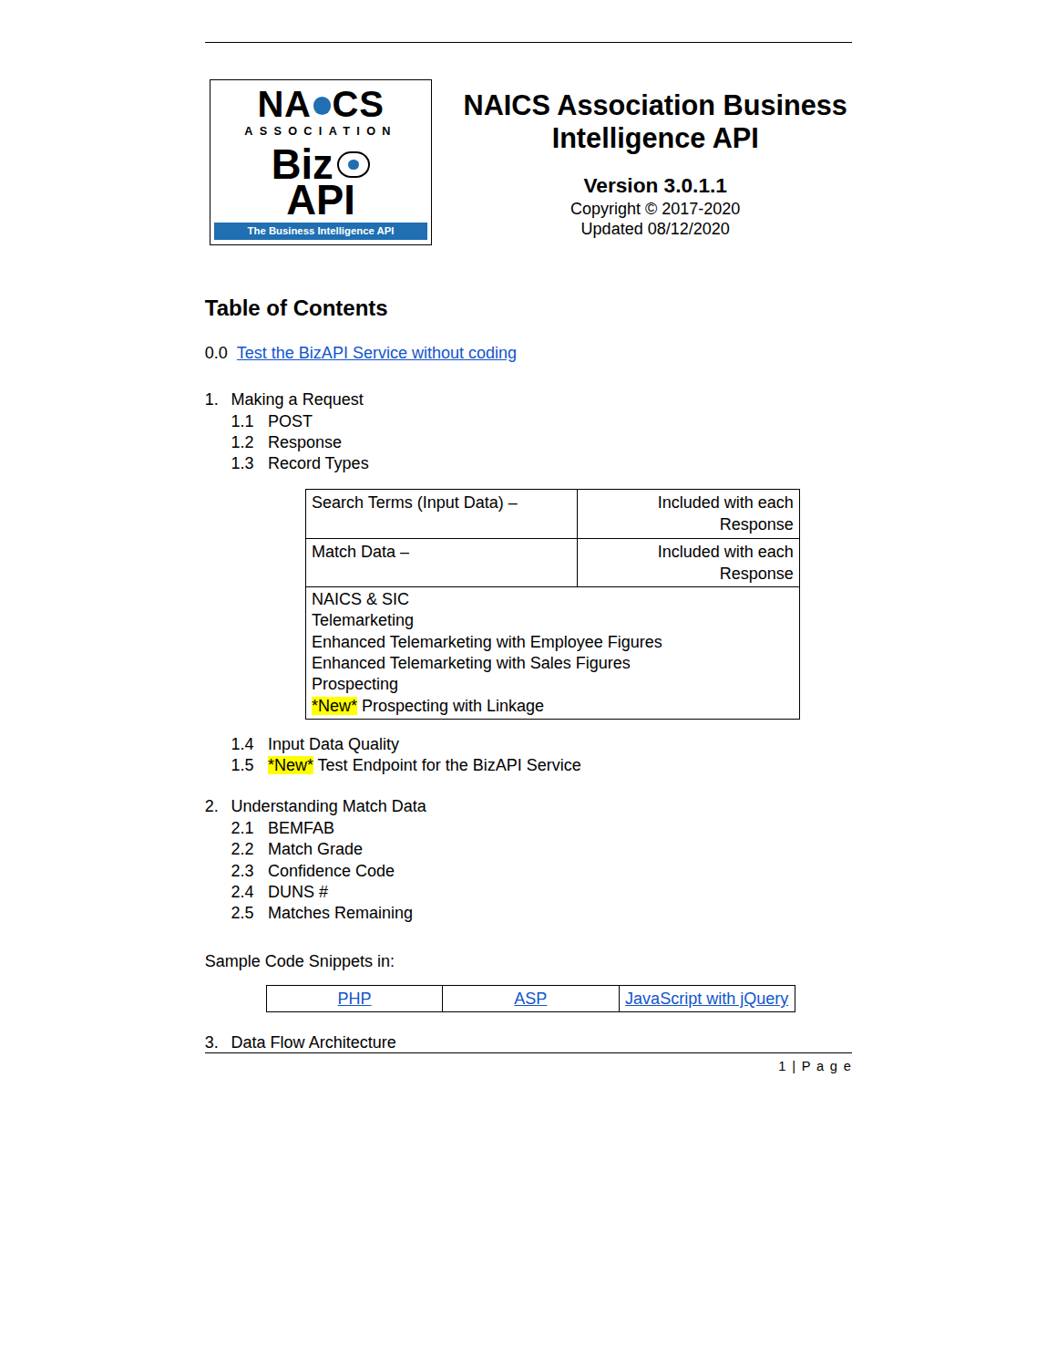NA CS
ASSOCIATION
Biz
API
The Business Intelligence API
NAICS Association Business
Intelligence API
Version 3.0.1.1
Copyright © 2017-2020
Updated 08/12/2020
Table of Contents
0.0 Test the BizAPI Service without coding
1. Making a Request
1.1 POST
1.2 Response
1.3 Record Types
| Search Terms (Input Data) – | Included with each Response |
| Match Data – | Included with each Response |
| NAICS & SIC Telemarketing Enhanced Telemarketing with Employee Figures Enhanced Telemarketing with Sales Figures Prospecting *New* Prospecting with Linkage |
1.4 Input Data Quality
1.5*New* Test Endpoint for the BizAPI Service
2. Understanding Match Data
2.1 BEMFAB
2.2 Match Grade
2.3 Confidence Code
2.4 DUNS #
2.5 Matches Remaining
Sample Code Snippets in:
| PHP | ASP | JavaScript with jQuery |
3. Data Flow Architecture
1 | P a g e